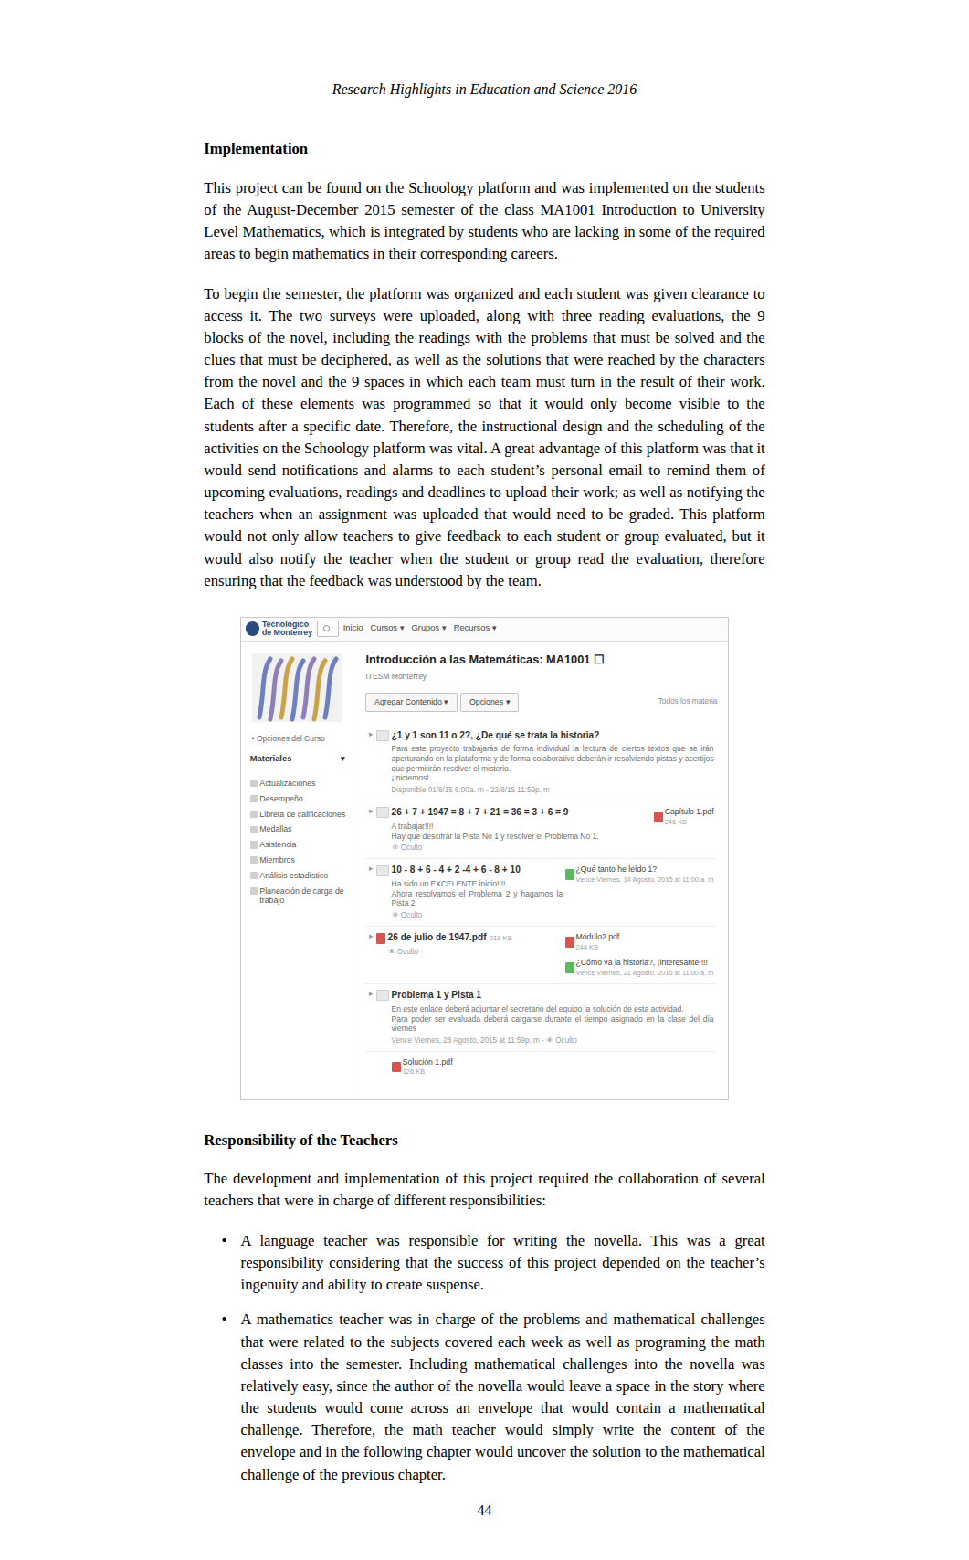Research Highlights in Education and Science 2016
Implementation
This project can be found on the Schoology platform and was implemented on the students of the August-December 2015 semester of the class MA1001 Introduction to University Level Mathematics, which is integrated by students who are lacking in some of the required areas to begin mathematics in their corresponding careers.
To begin the semester, the platform was organized and each student was given clearance to access it. The two surveys were uploaded, along with three reading evaluations, the 9 blocks of the novel, including the readings with the problems that must be solved and the clues that must be deciphered, as well as the solutions that were reached by the characters from the novel and the 9 spaces in which each team must turn in the result of their work. Each of these elements was programmed so that it would only become visible to the students after a specific date. Therefore, the instructional design and the scheduling of the activities on the Schoology platform was vital. A great advantage of this platform was that it would send notifications and alarms to each student’s personal email to remind them of upcoming evaluations, readings and deadlines to upload their work; as well as notifying the teachers when an assignment was uploaded that would need to be graded. This platform would not only allow teachers to give feedback to each student or group evaluated, but it would also notify the teacher when the student or group read the evaluation, therefore ensuring that the feedback was understood by the team.
Tecnológico
de Monterrey
Inicio Cursos ▾Grupos ▾Recursos ▾
• Opciones del Curso
Materiales▾
Actualizaciones
Desempeño
Libreta de calificaciones
Medallas
Asistencia
Miembros
Análisis estadístico
Planeación de carga de trabajo
Introducción a las Matemáticas: MA1001 ☐
ITESM Monterrey
Agregar Contenido ▾ Opciones ▾ Todos los materia
▸
¿1 y 1 son 11 o 2?, ¿De qué se trata la historia?
Para este proyecto trabajarás de forma individual la lectura de ciertos textos que se irán aperturando en la plataforma y de forma colaborativa deberán ir resolviendo pistas y acertijos que permitirán resolver el misterio.
¡Iniciemos!
Disponible 01/8/15 6:00a. m - 22/8/15 11:59p. m
▸
26 + 7 + 1947 = 8 + 7 + 21 = 36 = 3 + 6 = 9
A trabajar!!!!
Hay que descifrar la Pista No 1 y resolver el Problema No 1.
👁 Oculto
Capítulo 1.pdf 246 KB
▸
10 - 8 + 6 - 4 + 2 -4 + 6 - 8 + 10
Ha sido un EXCELENTE inicio!!!!
Ahora resolvamos el Problema 2 y hagamos la Pista 2
👁 Oculto
¿Qué tanto he leído 1? Vence Viernes, 14 Agosto, 2015 at 11:00 a. m
▸
26 de julio de 1947.pdf 211 KB
👁 Oculto
Módulo2.pdf 244 KB
¿Cómo va la historia?, ¡interesante!!!! Vence Viernes, 21 Agosto, 2015 at 11:00 a. m
▸
Problema 1 y Pista 1
En este enlace deberá adjuntar el secretario del equipo la solución de esta actividad.
Para poder ser evaluada deberá cargarse durante el tiempo asignado en la clase del día viernes
Vence Viernes, 28 Agosto, 2015 at 11:59p. m - 👁 Oculto
Solución 1.pdf 126 KB
Responsibility of the Teachers
The development and implementation of this project required the collaboration of several teachers that were in charge of different responsibilities:
A language teacher was responsible for writing the novella. This was a great responsibility considering that the success of this project depended on the teacher’s ingenuity and ability to create suspense.
A mathematics teacher was in charge of the problems and mathematical challenges that were related to the subjects covered each week as well as programing the math classes into the semester. Including mathematical challenges into the novella was relatively easy, since the author of the novella would leave a space in the story where the students would come across an envelope that would contain a mathematical challenge. Therefore, the math teacher would simply write the content of the envelope and in the following chapter would uncover the solution to the mathematical challenge of the previous chapter.
44